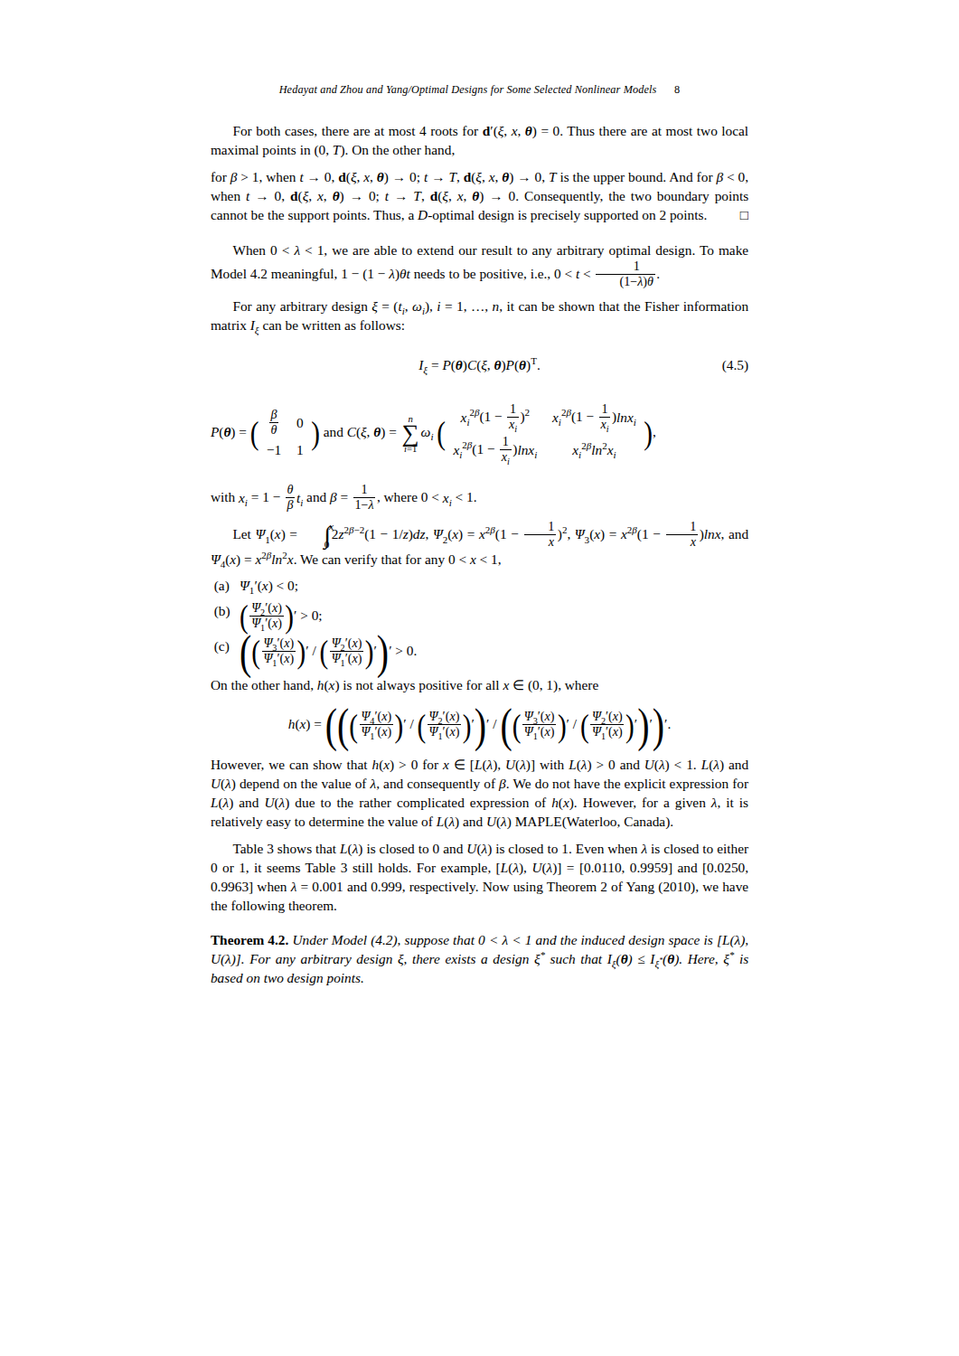Hedayat and Zhou and Yang/Optimal Designs for Some Selected Nonlinear Models8
For both cases, there are at most 4 roots for d′(ξ, x, θ) = 0. Thus there are at most two local maximal points in (0, T). On the other hand,
for β > 1, when t → 0, d(ξ, x, θ) → 0; t → T, d(ξ, x, θ) → 0, T is the upper bound. And for β < 0, when t → 0, d(ξ, x, θ) → 0; t → T, d(ξ, x, θ) → 0. Consequently, the two boundary points cannot be the support points. Thus, a D-optimal design is precisely supported on 2 points. □
When 0 < λ < 1, we are able to extend our result to any arbitrary optimal design. To make Model 4.2 meaningful, 1 − (1 − λ)θt needs to be positive, i.e., 0 < t < 1(1−λ)θ.
For any arbitrary design ξ = (ti, ωi), i = 1, …, n, it can be shown that the Fisher information matrix Iξ can be written as follows:
Iξ = P(θ)C(ξ, θ)P(θ)T. (4.5)
P(θ) = (
| β θ | 0 |
| −1 | 1 |
) and C(ξ, θ) = n∑i=1 ωi (
| x i 2 β (1 − 1 x i ) 2 | x i 2 β (1 − 1 x i ) lnx i |
| x i 2 β (1 − 1 x i ) lnx i | x i 2 β ln 2 x i |
),
with xi = 1 − θβ ti and β = 11−λ, where 0 < xi < 1.
Let Ψ1(x) = ∫x 02z2β−2(1 − 1/z)dz, Ψ2(x) = x2β(1 − 1 x)2, Ψ3(x) = x2β(1 − 1 x)lnx, and Ψ4(x) = x2βln2x. We can verify that for any 0 < x < 1,
(a) Ψ1′(x) < 0;
(b) (Ψ2′(x) Ψ1′(x))′ > 0;
(c) ((Ψ3′(x) Ψ1′(x))′ / (Ψ2′(x) Ψ1′(x))′)′ > 0.
On the other hand, h(x) is not always positive for all x ∈ (0, 1), where
h(x) = (((Ψ4′(x) Ψ1′(x))′ / (Ψ2′(x) Ψ1′(x))′)′ / ((Ψ3′(x) Ψ1′(x))′ / (Ψ2′(x) Ψ1′(x))′)′)′.
However, we can show that h(x) > 0 for x ∈ [L(λ), U(λ)] with L(λ) > 0 and U(λ) < 1. L(λ) and U(λ) depend on the value of λ, and consequently of β. We do not have the explicit expression for L(λ) and U(λ) due to the rather complicated expression of h(x). However, for a given λ, it is relatively easy to determine the value of L(λ) and U(λ) MAPLE(Waterloo, Canada).
Table 3 shows that L(λ) is closed to 0 and U(λ) is closed to 1. Even when λ is closed to either 0 or 1, it seems Table 3 still holds. For example, [L(λ), U(λ)] = [0.0110, 0.9959] and [0.0250, 0.9963] when λ = 0.001 and 0.999, respectively. Now using Theorem 2 of Yang (2010), we have the following theorem.
Theorem 4.2. Under Model (4.2), suppose that 0 < λ < 1 and the induced design space is [L(λ), U(λ)]. For any arbitrary design ξ, there exists a design ξ* such that Iξ(θ) ≤ Iξ*(θ). Here, ξ* is based on two design points.